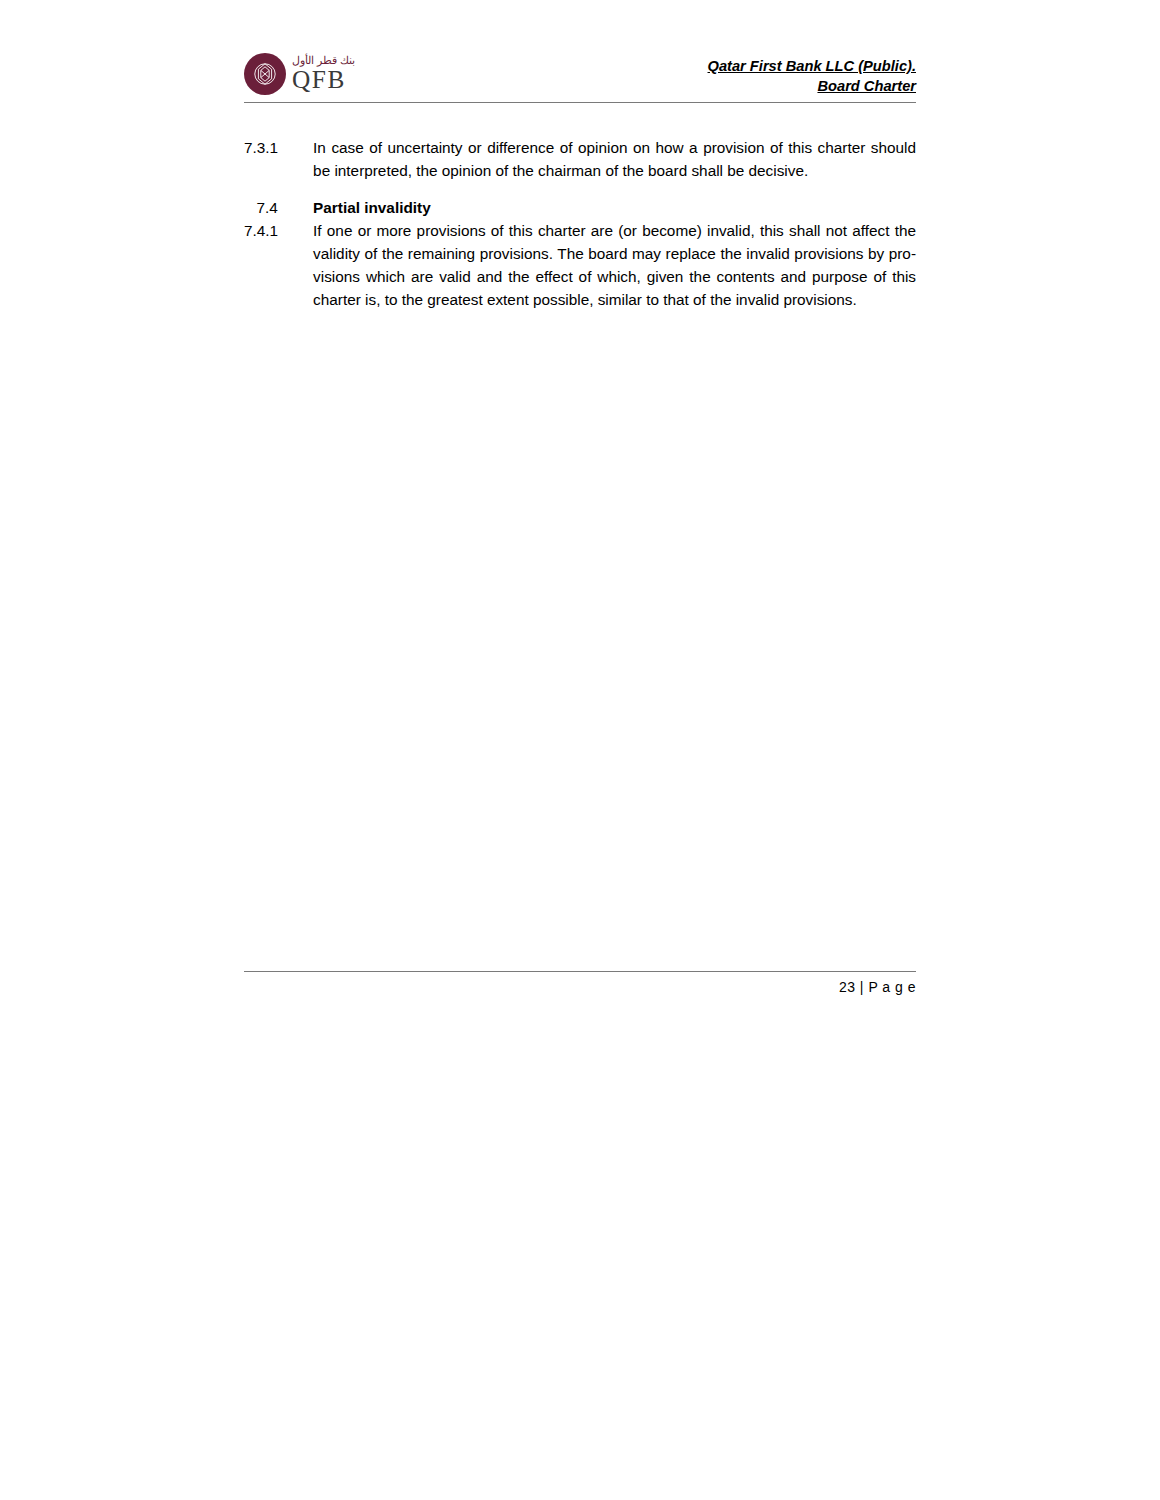بنك قطر الأول QFB
Qatar First Bank LLC (Public). Board Charter
7.3.1
In case of uncertainty or difference of opinion on how a provision of this charter should be interpreted, the opinion of the chairman of the board shall be decisive.
7.4
Partial invalidity
7.4.1
If one or more provisions of this charter are (or become) invalid, this shall not affect the validity of the remaining provisions. The board may replace the invalid provisions by provisions which are valid and the effect of which, given the contents and purpose of this charter is, to the greatest extent possible, similar to that of the invalid provisions.
23 | P a g e